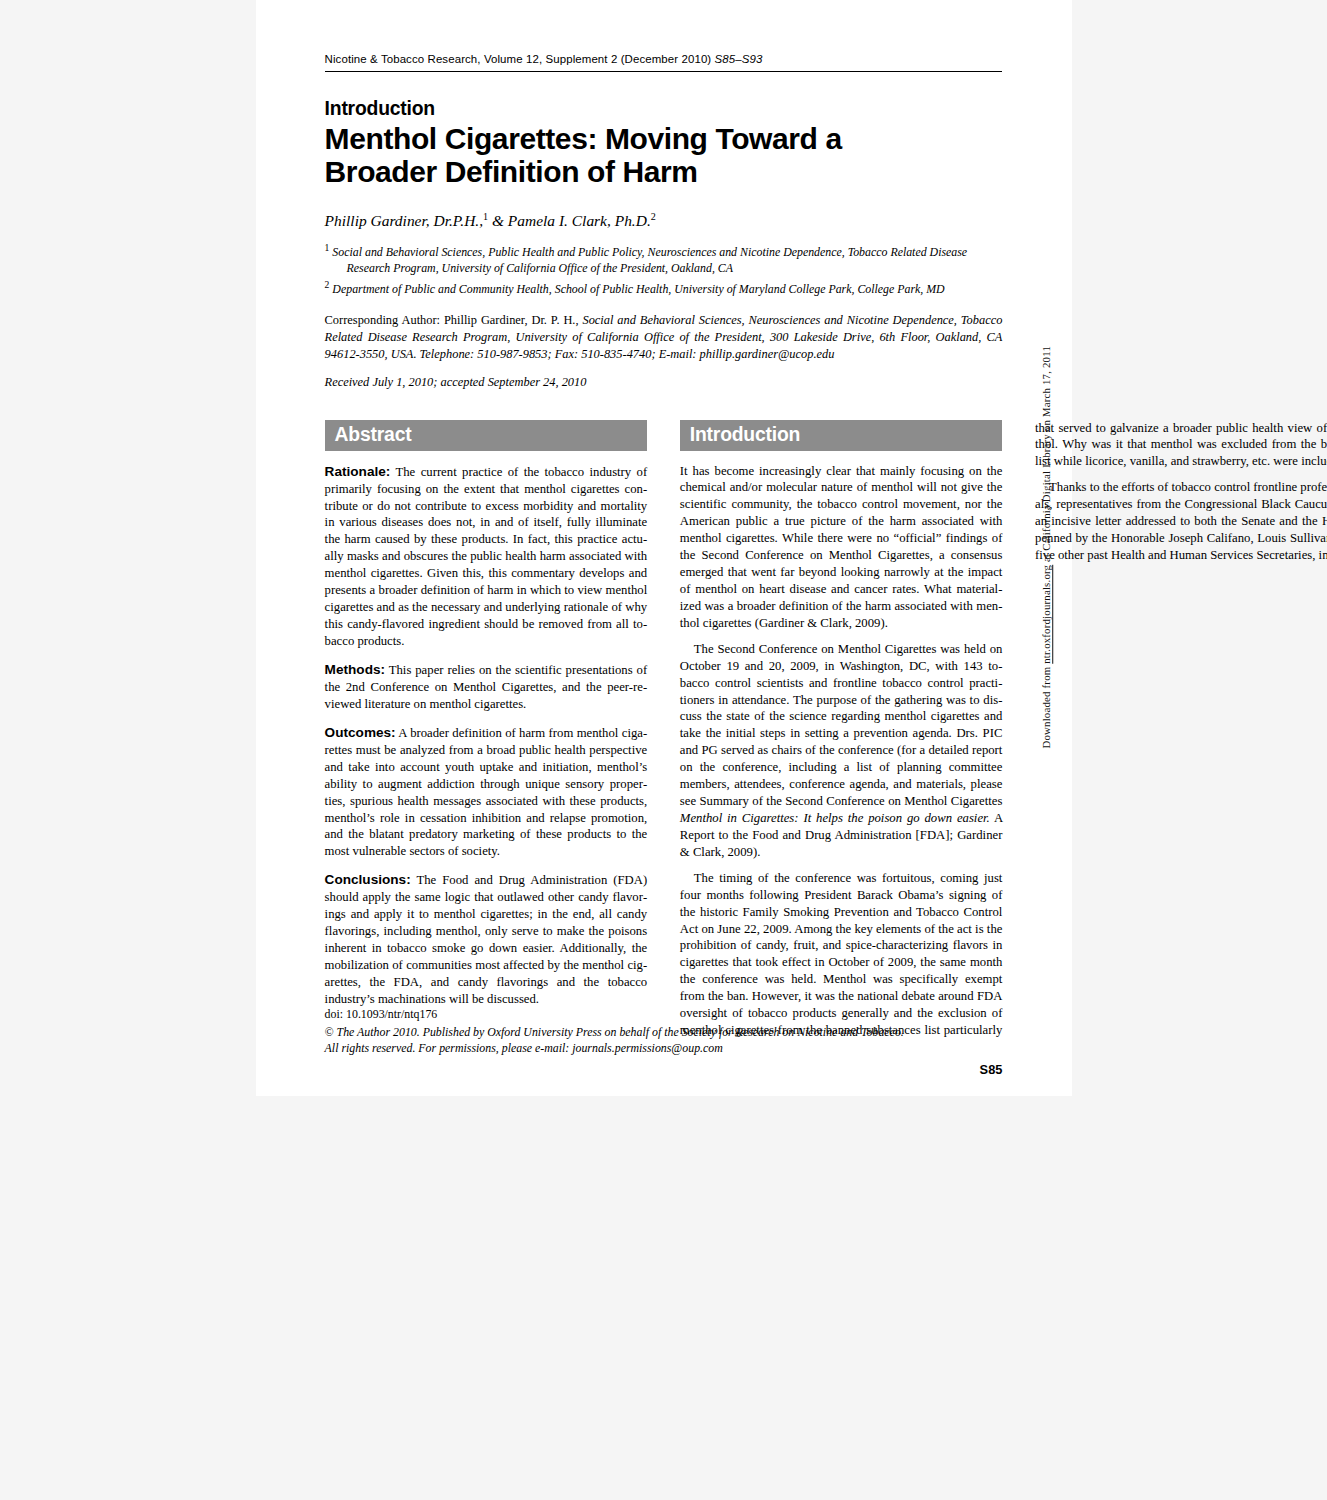Nicotine & Tobacco Research, Volume 12, Supplement 2 (December 2010) S85–S93
Introduction
Menthol Cigarettes: Moving Toward a
Broader Definition of Harm
Phillip Gardiner, Dr.P.H.,1 & Pamela I. Clark, Ph.D.2
1 Social and Behavioral Sciences, Public Health and Public Policy, Neurosciences and Nicotine Dependence, Tobacco Related Disease Research Program, University of California Office of the President, Oakland, CA
2 Department of Public and Community Health, School of Public Health, University of Maryland College Park, College Park, MD
Corresponding Author: Phillip Gardiner, Dr. P. H., Social and Behavioral Sciences, Neurosciences and Nicotine Dependence, Tobacco Related Disease Research Program, University of California Office of the President, 300 Lakeside Drive, 6th Floor, Oakland, CA 94612-3550, USA. Telephone: 510-987-9853; Fax: 510-835-4740; E-mail: phillip.gardiner@ucop.edu
Received July 1, 2010; accepted September 24, 2010
Abstract
Rationale: The current practice of the tobacco industry of primarily focusing on the extent that menthol cigarettes contribute or do not contribute to excess morbidity and mortality in various diseases does not, in and of itself, fully illuminate the harm caused by these products. In fact, this practice actually masks and obscures the public health harm associated with menthol cigarettes. Given this, this commentary develops and presents a broader definition of harm in which to view menthol cigarettes and as the necessary and underlying rationale of why this candy-flavored ingredient should be removed from all tobacco products.
Methods: This paper relies on the scientific presentations of the 2nd Conference on Menthol Cigarettes, and the peer-reviewed literature on menthol cigarettes.
Outcomes: A broader definition of harm from menthol cigarettes must be analyzed from a broad public health perspective and take into account youth uptake and initiation, menthol’s ability to augment addiction through unique sensory properties, spurious health messages associated with these products, menthol’s role in cessation inhibition and relapse promotion, and the blatant predatory marketing of these products to the most vulnerable sectors of society.
Conclusions: The Food and Drug Administration (FDA) should apply the same logic that outlawed other candy flavorings and apply it to menthol cigarettes; in the end, all candy flavorings, including menthol, only serve to make the poisons inherent in tobacco smoke go down easier. Additionally, the mobilization of communities most affected by the menthol cigarettes, the FDA, and candy flavorings and the tobacco industry’s machinations will be discussed.
Introduction
It has become increasingly clear that mainly focusing on the chemical and/or molecular nature of menthol will not give the scientific community, the tobacco control movement, nor the American public a true picture of the harm associated with menthol cigarettes. While there were no “official” findings of the Second Conference on Menthol Cigarettes, a consensus emerged that went far beyond looking narrowly at the impact of menthol on heart disease and cancer rates. What materialized was a broader definition of the harm associated with menthol cigarettes (Gardiner & Clark, 2009).
The Second Conference on Menthol Cigarettes was held on October 19 and 20, 2009, in Washington, DC, with 143 tobacco control scientists and frontline tobacco control practitioners in attendance. The purpose of the gathering was to discuss the state of the science regarding menthol cigarettes and take the initial steps in setting a prevention agenda. Drs. PIC and PG served as chairs of the conference (for a detailed report on the conference, including a list of planning committee members, attendees, conference agenda, and materials, please see Summary of the Second Conference on Menthol Cigarettes Menthol in Cigarettes: It helps the poison go down easier. A Report to the Food and Drug Administration [FDA]; Gardiner & Clark, 2009).
The timing of the conference was fortuitous, coming just four months following President Barack Obama’s signing of the historic Family Smoking Prevention and Tobacco Control Act on June 22, 2009. Among the key elements of the act is the prohibition of candy, fruit, and spice-characterizing flavors in cigarettes that took effect in October of 2009, the same month the conference was held. Menthol was specifically exempt from the ban. However, it was the national debate around FDA oversight of tobacco products generally and the exclusion of menthol cigarettes from the banned substances list particularly that served to galvanize a broader public health view of menthol. Why was it that menthol was excluded from the banned list while licorice, vanilla, and strawberry, etc. were included?
Thanks to the efforts of tobacco control frontline professionals, representatives from the Congressional Black Caucus, and an incisive letter addressed to both the Senate and the House, penned by the Honorable Joseph Califano, Louis Sullivan, and five other past Health and Human Services Secretaries, in
doi: 10.1093/ntr/ntq176
© The Author 2010. Published by Oxford University Press on behalf of the Society for Research on Nicotine and Tobacco.
All rights reserved. For permissions, please e-mail: journals.permissions@oup.com
S85
Downloaded from ntr.oxfordjournals.org at California Digital Library on March 17, 2011